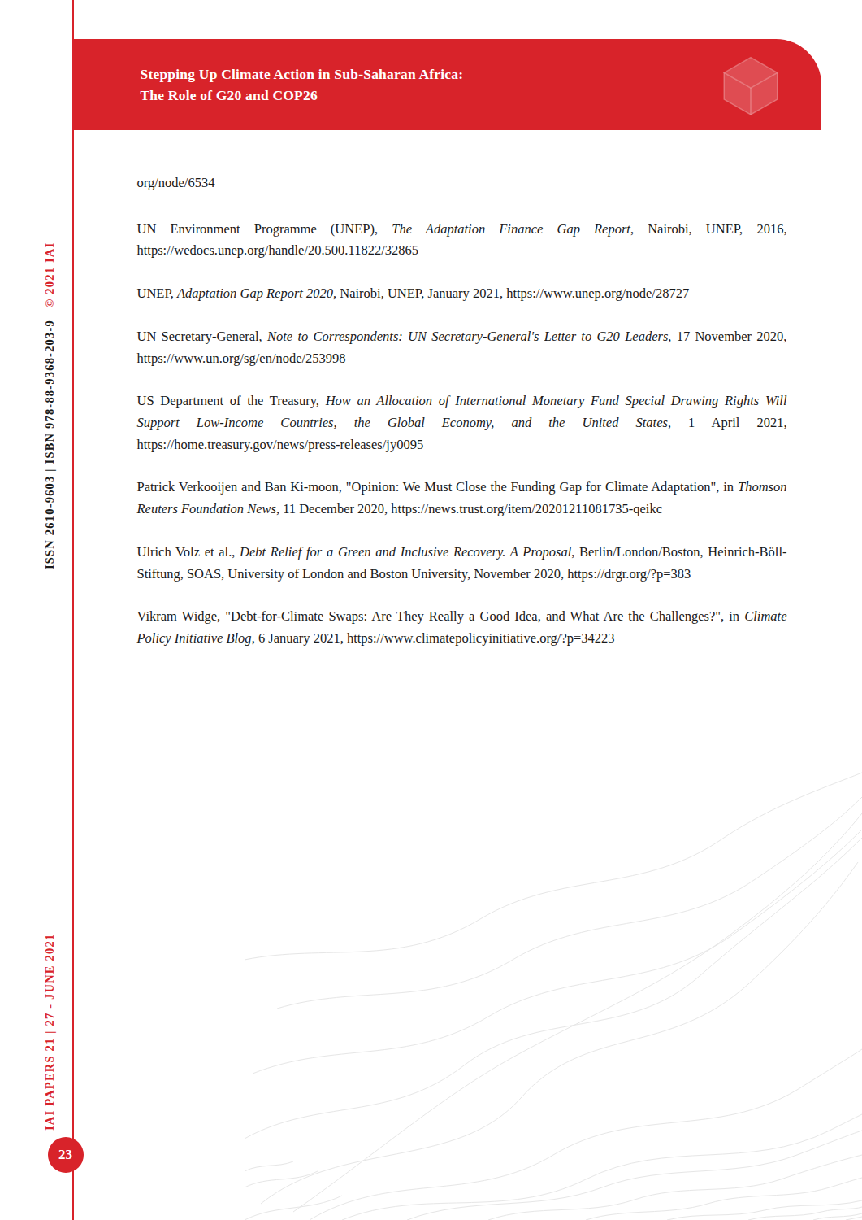ISSN 2610-9603 | ISBN 978-88-9368-203-9 © 2021 IAI
IAI PAPERS 21 | 27 - JUNE 2021
Stepping Up Climate Action in Sub-Saharan Africa:
The Role of G20 and COP26
org/node/6534
UN Environment Programme (UNEP), The Adaptation Finance Gap Report, Nairobi, UNEP, 2016, https://wedocs.unep.org/handle/20.500.11822/32865
UNEP, Adaptation Gap Report 2020, Nairobi, UNEP, January 2021, https://www.unep.org/node/28727
UN Secretary-General, Note to Correspondents: UN Secretary-General's Letter to G20 Leaders, 17 November 2020, https://www.un.org/sg/en/node/253998
US Department of the Treasury, How an Allocation of International Monetary Fund Special Drawing Rights Will Support Low-Income Countries, the Global Economy, and the United States, 1 April 2021, https://home.treasury.gov/news/press-releases/jy0095
Patrick Verkooijen and Ban Ki-moon, "Opinion: We Must Close the Funding Gap for Climate Adaptation", in Thomson Reuters Foundation News, 11 December 2020, https://news.trust.org/item/20201211081735-qeikc
Ulrich Volz et al., Debt Relief for a Green and Inclusive Recovery. A Proposal, Berlin/London/Boston, Heinrich-Böll-Stiftung, SOAS, University of London and Boston University, November 2020, https://drgr.org/?p=383
Vikram Widge, "Debt-for-Climate Swaps: Are They Really a Good Idea, and What Are the Challenges?", in Climate Policy Initiative Blog, 6 January 2021, https://www.climatepolicyinitiative.org/?p=34223
23